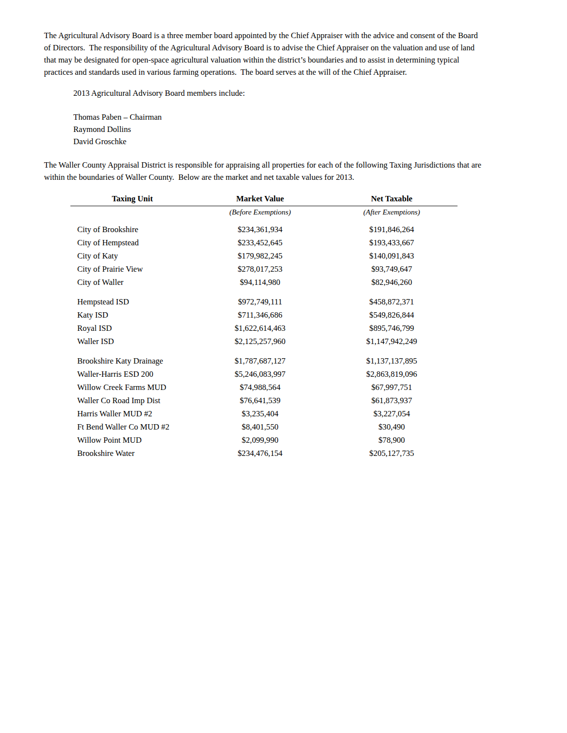The Agricultural Advisory Board is a three member board appointed by the Chief Appraiser with the advice and consent of the Board of Directors. The responsibility of the Agricultural Advisory Board is to advise the Chief Appraiser on the valuation and use of land that may be designated for open-space agricultural valuation within the district’s boundaries and to assist in determining typical practices and standards used in various farming operations. The board serves at the will of the Chief Appraiser.
2013 Agricultural Advisory Board members include:
Thomas Paben – Chairman
Raymond Dollins
David Groschke
The Waller County Appraisal District is responsible for appraising all properties for each of the following Taxing Jurisdictions that are within the boundaries of Waller County. Below are the market and net taxable values for 2013.
| Taxing Unit | Market Value | Net Taxable |
| --- | --- | --- |
| | (Before Exemptions) | (After Exemptions) |
| City of Brookshire | $234,361,934 | $191,846,264 |
| City of Hempstead | $233,452,645 | $193,433,667 |
| City of Katy | $179,982,245 | $140,091,843 |
| City of Prairie View | $278,017,253 | $93,749,647 |
| City of Waller | $94,114,980 | $82,946,260 |
| Hempstead ISD | $972,749,111 | $458,872,371 |
| Katy ISD | $711,346,686 | $549,826,844 |
| Royal ISD | $1,622,614,463 | $895,746,799 |
| Waller ISD | $2,125,257,960 | $1,147,942,249 |
| Brookshire Katy Drainage | $1,787,687,127 | $1,137,137,895 |
| Waller-Harris ESD 200 | $5,246,083,997 | $2,863,819,096 |
| Willow Creek Farms MUD | $74,988,564 | $67,997,751 |
| Waller Co Road Imp Dist | $76,641,539 | $61,873,937 |
| Harris Waller MUD #2 | $3,235,404 | $3,227,054 |
| Ft Bend Waller Co MUD #2 | $8,401,550 | $30,490 |
| Willow Point MUD | $2,099,990 | $78,900 |
| Brookshire Water | $234,476,154 | $205,127,735 |